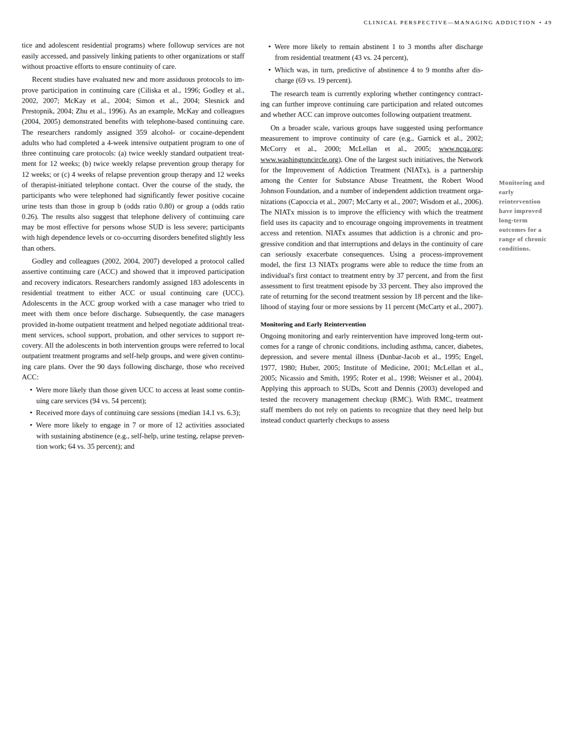Clinical Perspective—Managing Addiction• 49
tice and adolescent residential programs) where followup services are not easily accessed, and passively linking patients to other organizations or staff without proactive efforts to ensure continuity of care.
Recent studies have evaluated new and more assiduous protocols to improve participation in continuing care (Ciliska et al., 1996; Godley et al., 2002, 2007; McKay et al., 2004; Simon et al., 2004; Slesnick and Prestopnik, 2004; Zhu et al., 1996). As an example, McKay and colleagues (2004, 2005) demonstrated benefits with telephone-based continuing care. The researchers randomly assigned 359 alcohol- or cocaine-dependent adults who had completed a 4-week intensive outpatient program to one of three continuing care protocols: (a) twice weekly standard outpatient treatment for 12 weeks; (b) twice weekly relapse prevention group therapy for 12 weeks; or (c) 4 weeks of relapse prevention group therapy and 12 weeks of therapist-initiated telephone contact. Over the course of the study, the participants who were telephoned had significantly fewer positive cocaine urine tests than those in group b (odds ratio 0.80) or group a (odds ratio 0.26). The results also suggest that telephone delivery of continuing care may be most effective for persons whose SUD is less severe; participants with high dependence levels or co-occurring disorders benefited slightly less than others.
Godley and colleagues (2002, 2004, 2007) developed a protocol called assertive continuing care (ACC) and showed that it improved participation and recovery indicators. Researchers randomly assigned 183 adolescents in residential treatment to either ACC or usual continuing care (UCC). Adolescents in the ACC group worked with a case manager who tried to meet with them once before discharge. Subsequently, the case managers provided in-home outpatient treatment and helped negotiate additional treatment services, school support, probation, and other services to support recovery. All the adolescents in both intervention groups were referred to local outpatient treatment programs and self-help groups, and were given continuing care plans. Over the 90 days following discharge, those who received ACC:
Were more likely than those given UCC to access at least some continuing care services (94 vs. 54 percent);
Received more days of continuing care sessions (median 14.1 vs. 6.3);
Were more likely to engage in 7 or more of 12 activities associated with sustaining abstinence (e.g., self-help, urine testing, relapse prevention work; 64 vs. 35 percent); and
Were more likely to remain abstinent 1 to 3 months after discharge from residential treatment (43 vs. 24 percent),
Which was, in turn, predictive of abstinence 4 to 9 months after discharge (69 vs. 19 percent).
The research team is currently exploring whether contingency contracting can further improve continuing care participation and related outcomes and whether ACC can improve outcomes following outpatient treatment.
On a broader scale, various groups have suggested using performance measurement to improve continuity of care (e.g., Garnick et al., 2002; McCorry et al., 2000; McLellan et al., 2005; www.ncqa.org; www.washingtoncircle.org). One of the largest such initiatives, the Network for the Improvement of Addiction Treatment (NIATx), is a partnership among the Center for Substance Abuse Treatment, the Robert Wood Johnson Foundation, and a number of independent addiction treatment organizations (Capoccia et al., 2007; McCarty et al., 2007; Wisdom et al., 2006). The NIATx mission is to improve the efficiency with which the treatment field uses its capacity and to encourage ongoing improvements in treatment access and retention. NIATx assumes that addiction is a chronic and progressive condition and that interruptions and delays in the continuity of care can seriously exacerbate consequences. Using a process-improvement model, the first 13 NIATx programs were able to reduce the time from an individual's first contact to treatment entry by 37 percent, and from the first assessment to first treatment episode by 33 percent. They also improved the rate of returning for the second treatment session by 18 percent and the likelihood of staying four or more sessions by 11 percent (McCarty et al., 2007).
Monitoring and Early Reintervention
Ongoing monitoring and early reintervention have improved long-term outcomes for a range of chronic conditions, including asthma, cancer, diabetes, depression, and severe mental illness (Dunbar-Jacob et al., 1995; Engel, 1977, 1980; Huber, 2005; Institute of Medicine, 2001; McLellan et al., 2005; Nicassio and Smith, 1995; Roter et al., 1998; Weisner et al., 2004). Applying this approach to SUDs, Scott and Dennis (2003) developed and tested the recovery management checkup (RMC). With RMC, treatment staff members do not rely on patients to recognize that they need help but instead conduct quarterly checkups to assess
Monitoring and early reintervention have improved long-term outcomes for a range of chronic conditions.